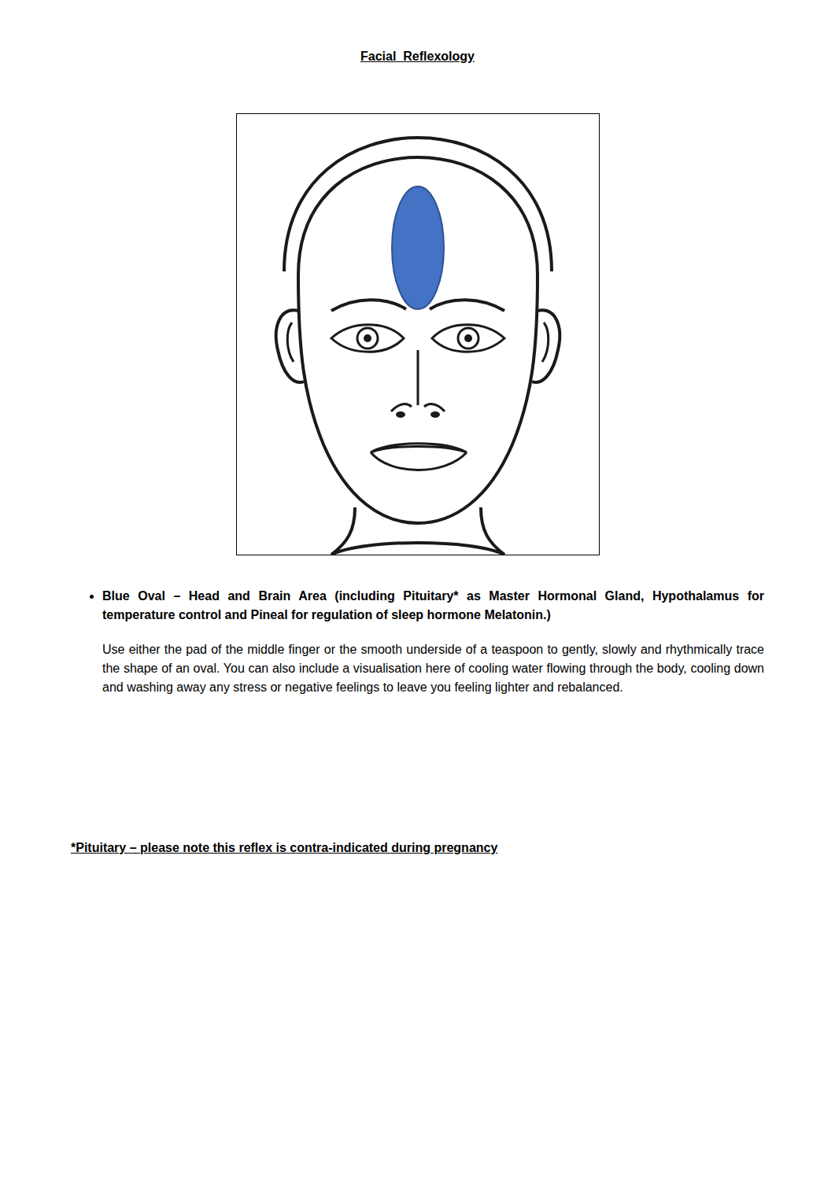Facial Reflexology
Blue Oval – Head and Brain Area (including Pituitary* as Master Hormonal Gland, Hypothalamus for temperature control and Pineal for regulation of sleep hormone Melatonin.)
Use either the pad of the middle finger or the smooth underside of a teaspoon to gently, slowly and rhythmically trace the shape of an oval. You can also include a visualisation here of cooling water flowing through the body, cooling down and washing away any stress or negative feelings to leave you feeling lighter and rebalanced.
*Pituitary – please note this reflex is contra-indicated during pregnancy